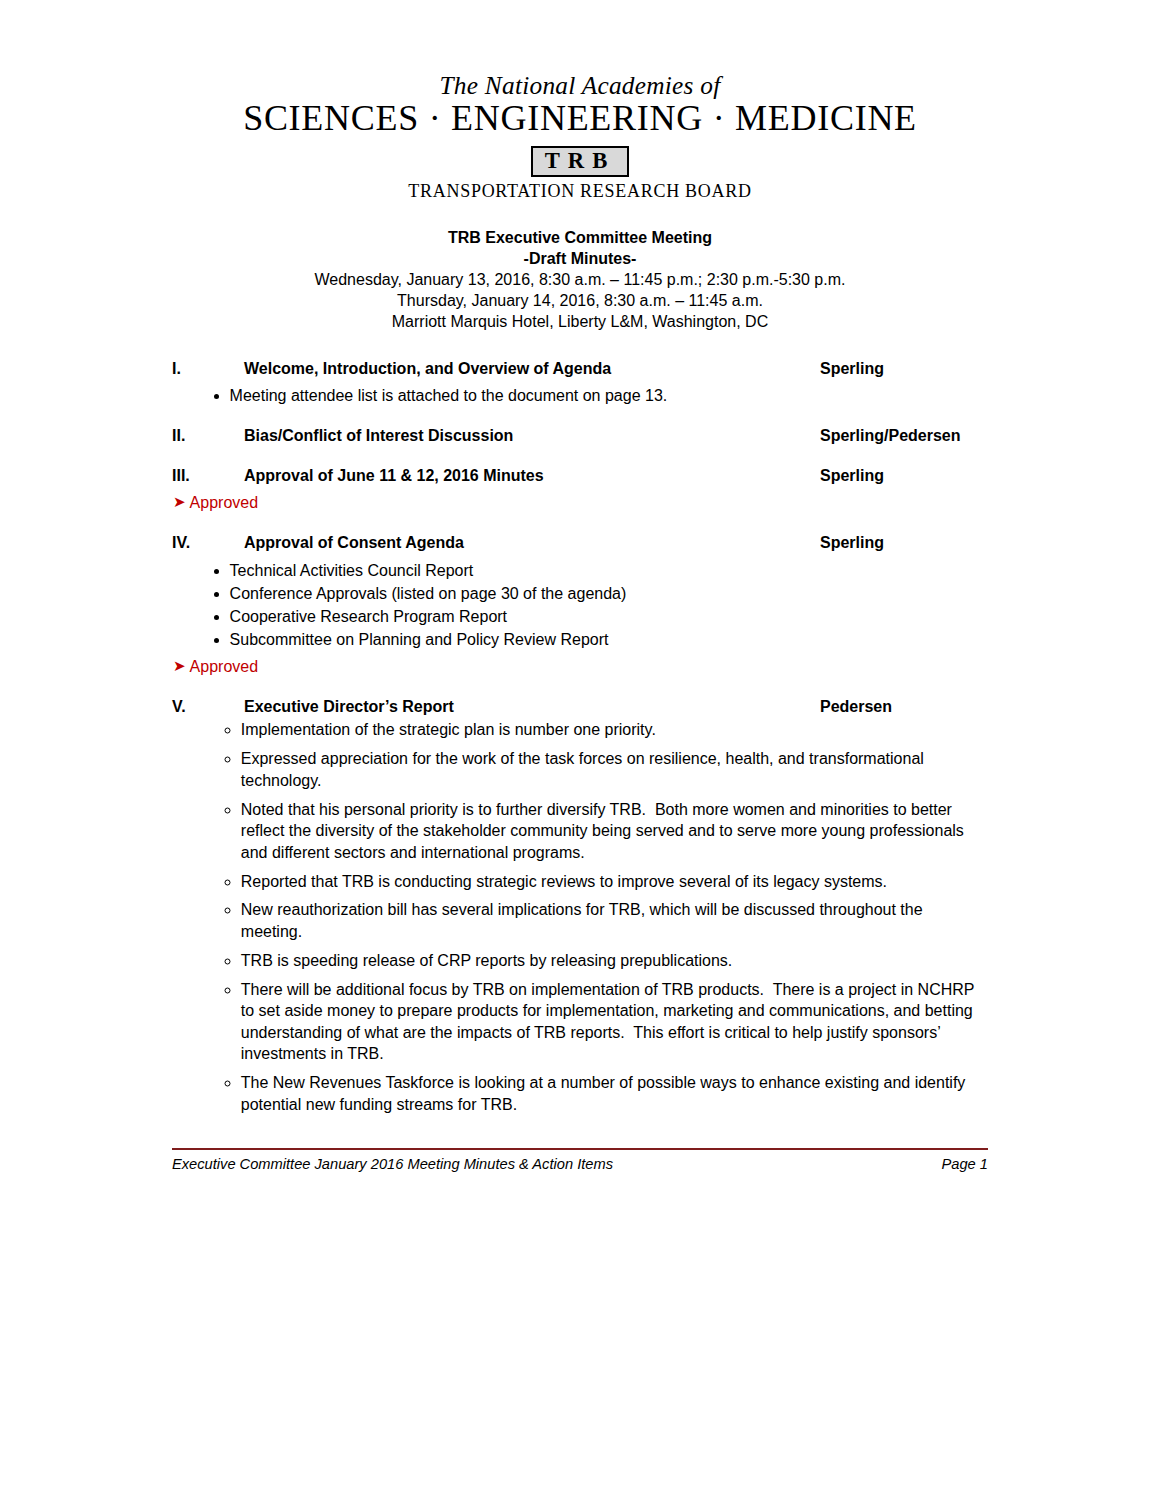The National Academies of
SCIENCES · ENGINEERING · MEDICINE
TRB
TRANSPORTATION RESEARCH BOARD
TRB Executive Committee Meeting
-Draft Minutes-
Wednesday, January 13, 2016, 8:30 a.m. – 11:45 p.m.; 2:30 p.m.-5:30 p.m.
Thursday, January 14, 2016, 8:30 a.m. – 11:45 a.m.
Marriott Marquis Hotel, Liberty L&M, Washington, DC
| I. | Welcome, Introduction, and Overview of Agenda | Sperling |
Meeting attendee list is attached to the document on page 13.
| II. | Bias/Conflict of Interest Discussion | Sperling/Pedersen |
| III. | Approval of June 11 & 12, 2016 Minutes | Sperling |
Approved
| IV. | Approval of Consent Agenda | Sperling |
Technical Activities Council Report
Conference Approvals (listed on page 30 of the agenda)
Cooperative Research Program Report
Subcommittee on Planning and Policy Review Report
Approved
| V. | Executive Director’s Report | Pedersen |
Implementation of the strategic plan is number one priority.
Expressed appreciation for the work of the task forces on resilience, health, and transformational technology.
Noted that his personal priority is to further diversify TRB. Both more women and minorities to better reflect the diversity of the stakeholder community being served and to serve more young professionals and different sectors and international programs.
Reported that TRB is conducting strategic reviews to improve several of its legacy systems.
New reauthorization bill has several implications for TRB, which will be discussed throughout the meeting.
TRB is speeding release of CRP reports by releasing prepublications.
There will be additional focus by TRB on implementation of TRB products. There is a project in NCHRP to set aside money to prepare products for implementation, marketing and communications, and betting understanding of what are the impacts of TRB reports. This effort is critical to help justify sponsors’ investments in TRB.
The New Revenues Taskforce is looking at a number of possible ways to enhance existing and identify potential new funding streams for TRB.
Executive Committee January 2016 Meeting Minutes & Action Items Page 1